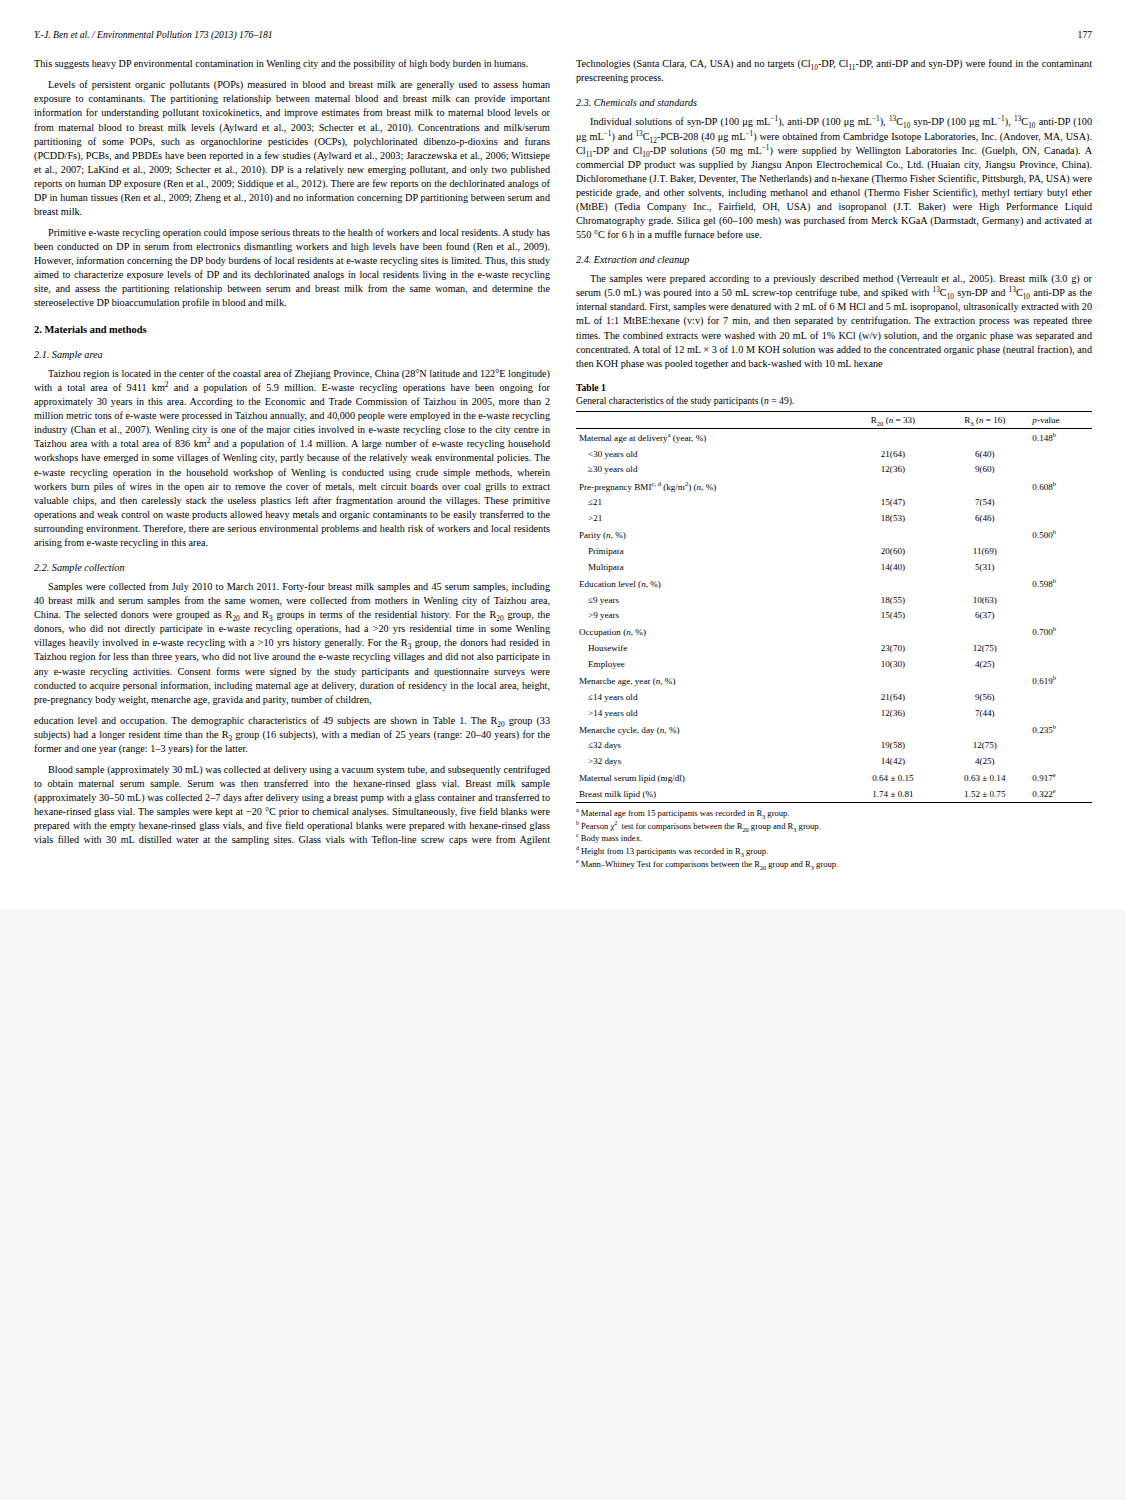Y.-J. Ben et al. / Environmental Pollution 173 (2013) 176–181 177
This suggests heavy DP environmental contamination in Wenling city and the possibility of high body burden in humans.
Levels of persistent organic pollutants (POPs) measured in blood and breast milk are generally used to assess human exposure to contaminants. The partitioning relationship between maternal blood and breast milk can provide important information for understanding pollutant toxicokinetics, and improve estimates from breast milk to maternal blood levels or from maternal blood to breast milk levels (Aylward et al., 2003; Schecter et al., 2010). Concentrations and milk/serum partitioning of some POPs, such as organochlorine pesticides (OCPs), polychlorinated dibenzo-p-dioxins and furans (PCDD/Fs), PCBs, and PBDEs have been reported in a few studies (Aylward et al., 2003; Jaraczewska et al., 2006; Wittsiepe et al., 2007; LaKind et al., 2009; Schecter et al., 2010). DP is a relatively new emerging pollutant, and only two published reports on human DP exposure (Ren et al., 2009; Siddique et al., 2012). There are few reports on the dechlorinated analogs of DP in human tissues (Ren et al., 2009; Zheng et al., 2010) and no information concerning DP partitioning between serum and breast milk.
Primitive e-waste recycling operation could impose serious threats to the health of workers and local residents. A study has been conducted on DP in serum from electronics dismantling workers and high levels have been found (Ren et al., 2009). However, information concerning the DP body burdens of local residents at e-waste recycling sites is limited. Thus, this study aimed to characterize exposure levels of DP and its dechlorinated analogs in local residents living in the e-waste recycling site, and assess the partitioning relationship between serum and breast milk from the same woman, and determine the stereoselective DP bioaccumulation profile in blood and milk.
2. Materials and methods
2.1. Sample area
Taizhou region is located in the center of the coastal area of Zhejiang Province, China (28°N latitude and 122°E longitude) with a total area of 9411 km2 and a population of 5.9 million. E-waste recycling operations have been ongoing for approximately 30 years in this area. According to the Economic and Trade Commission of Taizhou in 2005, more than 2 million metric tons of e-waste were processed in Taizhou annually, and 40,000 people were employed in the e-waste recycling industry (Chan et al., 2007). Wenling city is one of the major cities involved in e-waste recycling close to the city centre in Taizhou area with a total area of 836 km2 and a population of 1.4 million. A large number of e-waste recycling household workshops have emerged in some villages of Wenling city, partly because of the relatively weak environmental policies. The e-waste recycling operation in the household workshop of Wenling is conducted using crude simple methods, wherein workers burn piles of wires in the open air to remove the cover of metals, melt circuit boards over coal grills to extract valuable chips, and then carelessly stack the useless plastics left after fragmentation around the villages. These primitive operations and weak control on waste products allowed heavy metals and organic contaminants to be easily transferred to the surrounding environment. Therefore, there are serious environmental problems and health risk of workers and local residents arising from e-waste recycling in this area.
2.2. Sample collection
Samples were collected from July 2010 to March 2011. Forty-four breast milk samples and 45 serum samples, including 40 breast milk and serum samples from the same women, were collected from mothers in Wenling city of Taizhou area, China. The selected donors were grouped as R20 and R3 groups in terms of the residential history. For the R20 group, the donors, who did not directly participate in e-waste recycling operations, had a >20 yrs residential time in some Wenling villages heavily involved in e-waste recycling with a >10 yrs history generally. For the R3 group, the donors had resided in Taizhou region for less than three years, who did not live around the e-waste recycling villages and did not also participate in any e-waste recycling activities. Consent forms were signed by the study participants and questionnaire surveys were conducted to acquire personal information, including maternal age at delivery, duration of residency in the local area, height, pre-pregnancy body weight, menarche age, gravida and parity, number of children,
education level and occupation. The demographic characteristics of 49 subjects are shown in Table 1. The R20 group (33 subjects) had a longer resident time than the R3 group (16 subjects), with a median of 25 years (range: 20–40 years) for the former and one year (range: 1–3 years) for the latter.
Blood sample (approximately 30 mL) was collected at delivery using a vacuum system tube, and subsequently centrifuged to obtain maternal serum sample. Serum was then transferred into the hexane-rinsed glass vial. Breast milk sample (approximately 30–50 mL) was collected 2–7 days after delivery using a breast pump with a glass container and transferred to hexane-rinsed glass vial. The samples were kept at −20 °C prior to chemical analyses. Simultaneously, five field blanks were prepared with the empty hexane-rinsed glass vials, and five field operational blanks were prepared with hexane-rinsed glass vials filled with 30 mL distilled water at the sampling sites. Glass vials with Teflon-line screw caps were from Agilent Technologies (Santa Clara, CA, USA) and no targets (Cl10-DP, Cl11-DP, anti-DP and syn-DP) were found in the contaminant prescreening process.
2.3. Chemicals and standards
Individual solutions of syn-DP (100 μg mL−1), anti-DP (100 μg mL−1), 13C10 syn-DP (100 μg mL−1), 13C10 anti-DP (100 μg mL−1) and 13C12-PCB-208 (40 μg mL−1) were obtained from Cambridge Isotope Laboratories, Inc. (Andover, MA, USA). Cl11-DP and Cl10-DP solutions (50 mg mL−1) were supplied by Wellington Laboratories Inc. (Guelph, ON, Canada). A commercial DP product was supplied by Jiangsu Anpon Electrochemical Co., Ltd. (Huaian city, Jiangsu Province, China). Dichloromethane (J.T. Baker, Deventer, The Netherlands) and n-hexane (Thermo Fisher Scientific, Pittsburgh, PA, USA) were pesticide grade, and other solvents, including methanol and ethanol (Thermo Fisher Scientific), methyl tertiary butyl ether (MtBE) (Tedia Company Inc., Fairfield, OH, USA) and isopropanol (J.T. Baker) were High Performance Liquid Chromatography grade. Silica gel (60–100 mesh) was purchased from Merck KGaA (Darmstadt, Germany) and activated at 550 °C for 6 h in a muffle furnace before use.
2.4. Extraction and cleanup
The samples were prepared according to a previously described method (Verreault et al., 2005). Breast milk (3.0 g) or serum (5.0 mL) was poured into a 50 mL screw-top centrifuge tube, and spiked with 13C10 syn-DP and 13C10 anti-DP as the internal standard. First, samples were denatured with 2 mL of 6 M HCl and 5 mL isopropanol, ultrasonically extracted with 20 mL of 1:1 MtBE:hexane (v:v) for 7 min, and then separated by centrifugation. The extraction process was repeated three times. The combined extracts were washed with 20 mL of 1% KCl (w/v) solution, and the organic phase was separated and concentrated. A total of 12 mL × 3 of 1.0 M KOH solution was added to the concentrated organic phase (neutral fraction), and then KOH phase was pooled together and back-washed with 10 mL hexane
Table 1 General characteristics of the study participants (n = 49).
| | R 20 ( n = 33) | R 3 ( n = 16) | p -value |
| --- | --- | --- | --- |
| Maternal age at delivery a (year, %) | | | 0.148 b |
| <30 years old | 21(64) | 6(40) | |
| ≥30 years old | 12(36) | 9(60) | |
| Pre-pregnancy BMI c, d (kg/m 2 ) ( n , %) | | | 0.608 b |
| ≤21 | 15(47) | 7(54) | |
| >21 | 18(53) | 6(46) | |
| Parity ( n , %) | | | 0.500 b |
| Primipara | 20(60) | 11(69) | |
| Multipara | 14(40) | 5(31) | |
| Education level ( n , %) | | | 0.598 b |
| ≤9 years | 18(55) | 10(63) | |
| >9 years | 15(45) | 6(37) | |
| Occupation ( n , %) | | | 0.700 b |
| Housewife | 23(70) | 12(75) | |
| Employee | 10(30) | 4(25) | |
| Menarche age, year ( n , %) | | | 0.619 b |
| ≤14 years old | 21(64) | 9(56) | |
| >14 years old | 12(36) | 7(44) | |
| Menarche cycle, day ( n , %) | | | 0.235 b |
| ≤32 days | 19(58) | 12(75) | |
| >32 days | 14(42) | 4(25) | |
| Maternal serum lipid (mg/dl) | 0.64 ± 0.15 | 0.63 ± 0.14 | 0.917 e |
| Breast milk lipid (%) | 1.74 ± 0.81 | 1.52 ± 0.75 | 0.322 e |
aMaternal age from 15 participants was recorded in R3 group.
bPearson χ2 test for comparisons between the R20 group and R3 group.
cBody mass index.
dHeight from 13 participants was recorded in R3 group.
eMann–Whitney Test for comparisons between the R20 group and R3 group.